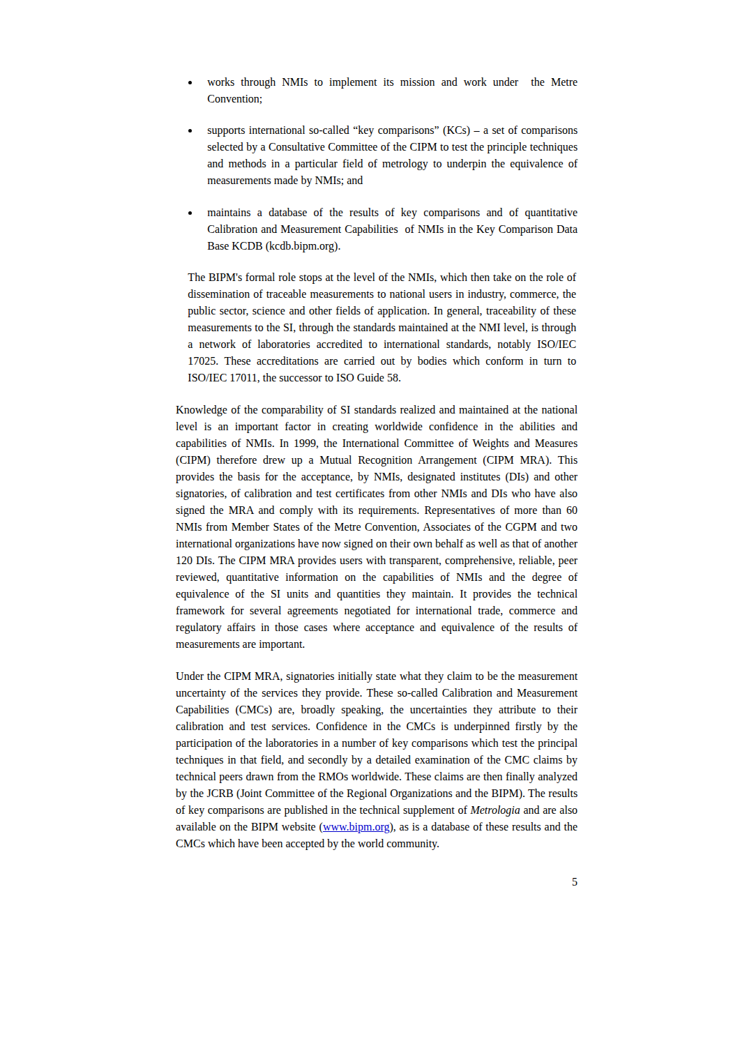works through NMIs to implement its mission and work under the Metre Convention;
supports international so-called “key comparisons” (KCs) – a set of comparisons selected by a Consultative Committee of the CIPM to test the principle techniques and methods in a particular field of metrology to underpin the equivalence of measurements made by NMIs; and
maintains a database of the results of key comparisons and of quantitative Calibration and Measurement Capabilities of NMIs in the Key Comparison Data Base KCDB (kcdb.bipm.org).
The BIPM's formal role stops at the level of the NMIs, which then take on the role of dissemination of traceable measurements to national users in industry, commerce, the public sector, science and other fields of application. In general, traceability of these measurements to the SI, through the standards maintained at the NMI level, is through a network of laboratories accredited to international standards, notably ISO/IEC 17025. These accreditations are carried out by bodies which conform in turn to ISO/IEC 17011, the successor to ISO Guide 58.
Knowledge of the comparability of SI standards realized and maintained at the national level is an important factor in creating worldwide confidence in the abilities and capabilities of NMIs. In 1999, the International Committee of Weights and Measures (CIPM) therefore drew up a Mutual Recognition Arrangement (CIPM MRA). This provides the basis for the acceptance, by NMIs, designated institutes (DIs) and other signatories, of calibration and test certificates from other NMIs and DIs who have also signed the MRA and comply with its requirements. Representatives of more than 60 NMIs from Member States of the Metre Convention, Associates of the CGPM and two international organizations have now signed on their own behalf as well as that of another 120 DIs. The CIPM MRA provides users with transparent, comprehensive, reliable, peer reviewed, quantitative information on the capabilities of NMIs and the degree of equivalence of the SI units and quantities they maintain. It provides the technical framework for several agreements negotiated for international trade, commerce and regulatory affairs in those cases where acceptance and equivalence of the results of measurements are important.
Under the CIPM MRA, signatories initially state what they claim to be the measurement uncertainty of the services they provide. These so-called Calibration and Measurement Capabilities (CMCs) are, broadly speaking, the uncertainties they attribute to their calibration and test services. Confidence in the CMCs is underpinned firstly by the participation of the laboratories in a number of key comparisons which test the principal techniques in that field, and secondly by a detailed examination of the CMC claims by technical peers drawn from the RMOs worldwide. These claims are then finally analyzed by the JCRB (Joint Committee of the Regional Organizations and the BIPM). The results of key comparisons are published in the technical supplement of Metrologia and are also available on the BIPM website (www.bipm.org), as is a database of these results and the CMCs which have been accepted by the world community.
5